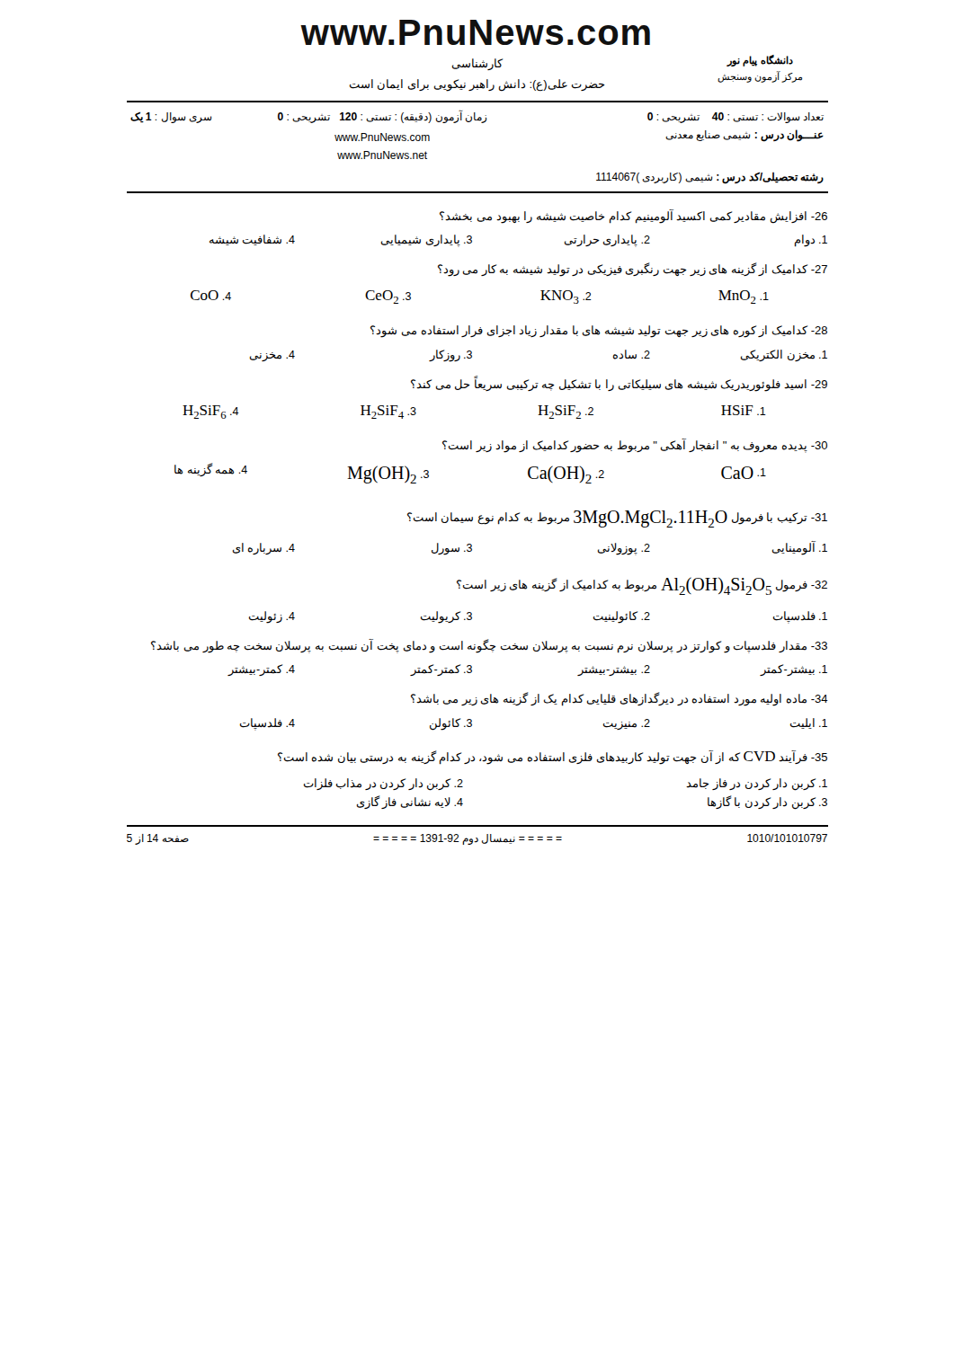www.PnuNews.com
دانشگاه پیام نور
مرکز آزمون وسنجش
کارشناسی
حضرت علی(ع): دانش راهبر نیکویی برای ایمان است
دانشگاه پیام نور
مرکز آزمون وسنجش
| تعداد سوالات : تستی : 40 تشریحی : 0 | زمان آزمون (دقیقه) : تستی : 120 تشریحی : 0 | سری سوال : 1 یک |
| عنـــوان درس : شیمی صنایع معدنی | www.PnuNews.com www.PnuNews.net | |
| رشته تحصیلی/کد درس : شیمی (کاربردی )1114067 | | |
26- افزایش مقادیر کمی اکسید آلومینیم کدام خاصیت شیشه را بهبود می بخشد؟
1. دوام
2. پایداری حرارتی
3. پایداری شیمیایی
4. شفافیت شیشه
27- کدامیک از گزینه های زیر جهت رنگبری فیزیکی در تولید شیشه به کار می رود؟
1. MnO2
2. KNO3
3. CeO2
4. CoO
28- کدامیک از کوره های زیر جهت تولید شیشه های با مقدار زیاد اجزای فرار استفاده می شود؟
1. مخزن الکتریکی
2. ساده
3. روزکار
4. مخزنی
29- اسید فلوئوریدریک شیشه های سیلیکاتی را با تشکیل چه ترکیبی سریعاً حل می کند؟
1. HSiF
2. H2SiF2
3. H2SiF4
4. H2SiF6
30- پدیده معروف به " انفجار آهکی " مربوط به حضور کدامیک از مواد زیر است؟
1. CaO
2. Ca(OH)2
3. Mg(OH)2
4. همه گزینه ها
31- ترکیب با فرمول 3MgO.MgCl2.11H2O مربوط به کدام نوع سیمان است؟
1. آلومینایی
2. پوزولانی
3. سورل
4. سرباره ای
32- فرمول Al2(OH)4Si2O5 مربوط به کدامیک از گزینه های زیر است؟
1. فلدسپات
2. کائولینیت
3. کریولیت
4. زئولیت
33- مقدار فلدسپات و کوارتز در پرسلان نرم نسبت به پرسلان سخت چگونه است و دمای پخت آن نسبت به پرسلان سخت چه طور می باشد؟
1. بیشتر-کمتر
2. بیشتر-بیشتر
3. کمتر-کمتر
4. کمتر-بیشتر
34- ماده اولیه مورد استفاده در دیرگدازهای قلیایی کدام یک از گزینه های زیر می باشد؟
1. ایلیت
2. منیزیت
3. کائولن
4. فلدسپات
35- فرآیند CVD که از آن جهت تولید کاربیدهای فلزی استفاده می شود، در کدام گزینه به درستی بیان شده است؟
1. کربن دار کردن در فاز جامد
2. کربن دار کردن در مذاب فلزات
3. کربن دار کردن با گازها
4. لایه نشانی فاز گازی
1010/101010797
= = = = = نیمسال دوم 92-1391 = = = = =
صفحه 14 از 5